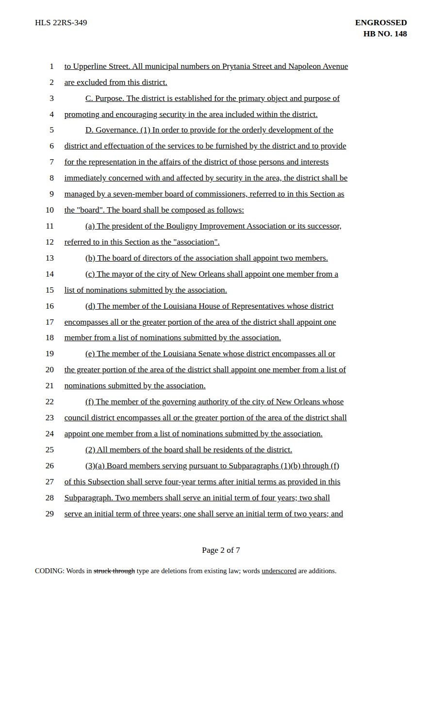HLS 22RS-349
ENGROSSED
HB NO. 148
1 to Upperline Street. All municipal numbers on Prytania Street and Napoleon Avenue
2 are excluded from this district.
3 C. Purpose. The district is established for the primary object and purpose of
4 promoting and encouraging security in the area included within the district.
5 D. Governance. (1) In order to provide for the orderly development of the
6 district and effectuation of the services to be furnished by the district and to provide
7 for the representation in the affairs of the district of those persons and interests
8 immediately concerned with and affected by security in the area, the district shall be
9 managed by a seven-member board of commissioners, referred to in this Section as
10 the "board". The board shall be composed as follows:
11(a) The president of the Bouligny Improvement Association or its successor,
12 referred to in this Section as the "association".
13(b) The board of directors of the association shall appoint two members.
14(c) The mayor of the city of New Orleans shall appoint one member from a
15 list of nominations submitted by the association.
16(d) The member of the Louisiana House of Representatives whose district
17 encompasses all or the greater portion of the area of the district shall appoint one
18 member from a list of nominations submitted by the association.
19(e) The member of the Louisiana Senate whose district encompasses all or
20 the greater portion of the area of the district shall appoint one member from a list of
21 nominations submitted by the association.
22(f) The member of the governing authority of the city of New Orleans whose
23 council district encompasses all or the greater portion of the area of the district shall
24 appoint one member from a list of nominations submitted by the association.
25(2) All members of the board shall be residents of the district.
26(3)(a) Board members serving pursuant to Subparagraphs (1)(b) through (f)
27 of this Subsection shall serve four-year terms after initial terms as provided in this
28 Subparagraph. Two members shall serve an initial term of four years; two shall
29 serve an initial term of three years; one shall serve an initial term of two years; and
Page 2 of 7
CODING: Words in struck through type are deletions from existing law; words underscored are additions.